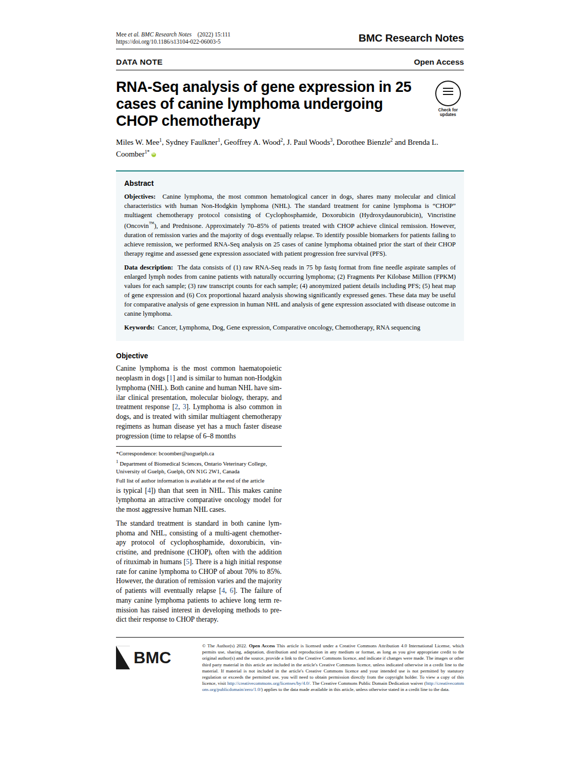Mee et al. BMC Research Notes (2022) 15:111 https://doi.org/10.1186/s13104-022-06003-5
BMC Research Notes
DATA NOTE
Open Access
RNA-Seq analysis of gene expression in 25 cases of canine lymphoma undergoing CHOP chemotherapy
Check for
updates
Miles W. Mee1, Sydney Faulkner1, Geoffrey A. Wood2, J. Paul Woods3, Dorothee Bienzle2 and Brenda L. Coomber1*
Abstract
Objectives: Canine lymphoma, the most common hematological cancer in dogs, shares many molecular and clinical characteristics with human Non-Hodgkin lymphoma (NHL). The standard treatment for canine lymphoma is “CHOP” multiagent chemotherapy protocol consisting of Cyclophosphamide, Doxorubicin (Hydroxydaunorubicin), Vincristine (Oncovin™), and Prednisone. Approximately 70–85% of patients treated with CHOP achieve clinical remission. However, duration of remission varies and the majority of dogs eventually relapse. To identify possible biomarkers for patients failing to achieve remission, we performed RNA-Seq analysis on 25 cases of canine lymphoma obtained prior the start of their CHOP therapy regime and assessed gene expression associated with patient progression free survival (PFS).
Data description: The data consists of (1) raw RNA-Seq reads in 75 bp fastq format from fine needle aspirate samples of enlarged lymph nodes from canine patients with naturally occurring lymphoma; (2) Fragments Per Kilobase Million (FPKM) values for each sample; (3) raw transcript counts for each sample; (4) anonymized patient details including PFS; (5) heat map of gene expression and (6) Cox proportional hazard analysis showing significantly expressed genes. These data may be useful for comparative analysis of gene expression in human NHL and analysis of gene expression associated with disease outcome in canine lymphoma.
Keywords: Cancer, Lymphoma, Dog, Gene expression, Comparative oncology, Chemotherapy, RNA sequencing
Objective
Canine lymphoma is the most common haematopoietic neoplasm in dogs [1] and is similar to human non-Hodgkin lymphoma (NHL). Both canine and human NHL have similar clinical presentation, molecular biology, therapy, and treatment response [2, 3]. Lymphoma is also common in dogs, and is treated with similar multiagent chemotherapy regimens as human disease yet has a much faster disease progression (time to relapse of 6–8 months
*Correspondence: bcoomber@uoguelph.ca
1 Department of Biomedical Sciences, Ontario Veterinary College, University of Guelph, Guelph, ON N1G 2W1, Canada
Full list of author information is available at the end of the article
is typical [4]) than that seen in NHL. This makes canine lymphoma an attractive comparative oncology model for the most aggressive human NHL cases.
The standard treatment is standard in both canine lymphoma and NHL, consisting of a multi-agent chemotherapy protocol of cyclophosphamide, doxorubicin, vincristine, and prednisone (CHOP), often with the addition of rituximab in humans [5]. There is a high initial response rate for canine lymphoma to CHOP of about 70% to 85%. However, the duration of remission varies and the majority of patients will eventually relapse [4, 6]. The failure of many canine lymphoma patients to achieve long term remission has raised interest in developing methods to predict their response to CHOP therapy.
BMC
© The Author(s) 2022. Open Access This article is licensed under a Creative Commons Attribution 4.0 International License, which permits use, sharing, adaptation, distribution and reproduction in any medium or format, as long as you give appropriate credit to the original author(s) and the source, provide a link to the Creative Commons licence, and indicate if changes were made. The images or other third party material in this article are included in the article's Creative Commons licence, unless indicated otherwise in a credit line to the material. If material is not included in the article's Creative Commons licence and your intended use is not permitted by statutory regulation or exceeds the permitted use, you will need to obtain permission directly from the copyright holder. To view a copy of this licence, visit http://creativecommons.org/licenses/by/4.0/. The Creative Commons Public Domain Dedication waiver (http://creativecommons.org/publicdomain/zero/1.0/) applies to the data made available in this article, unless otherwise stated in a credit line to the data.